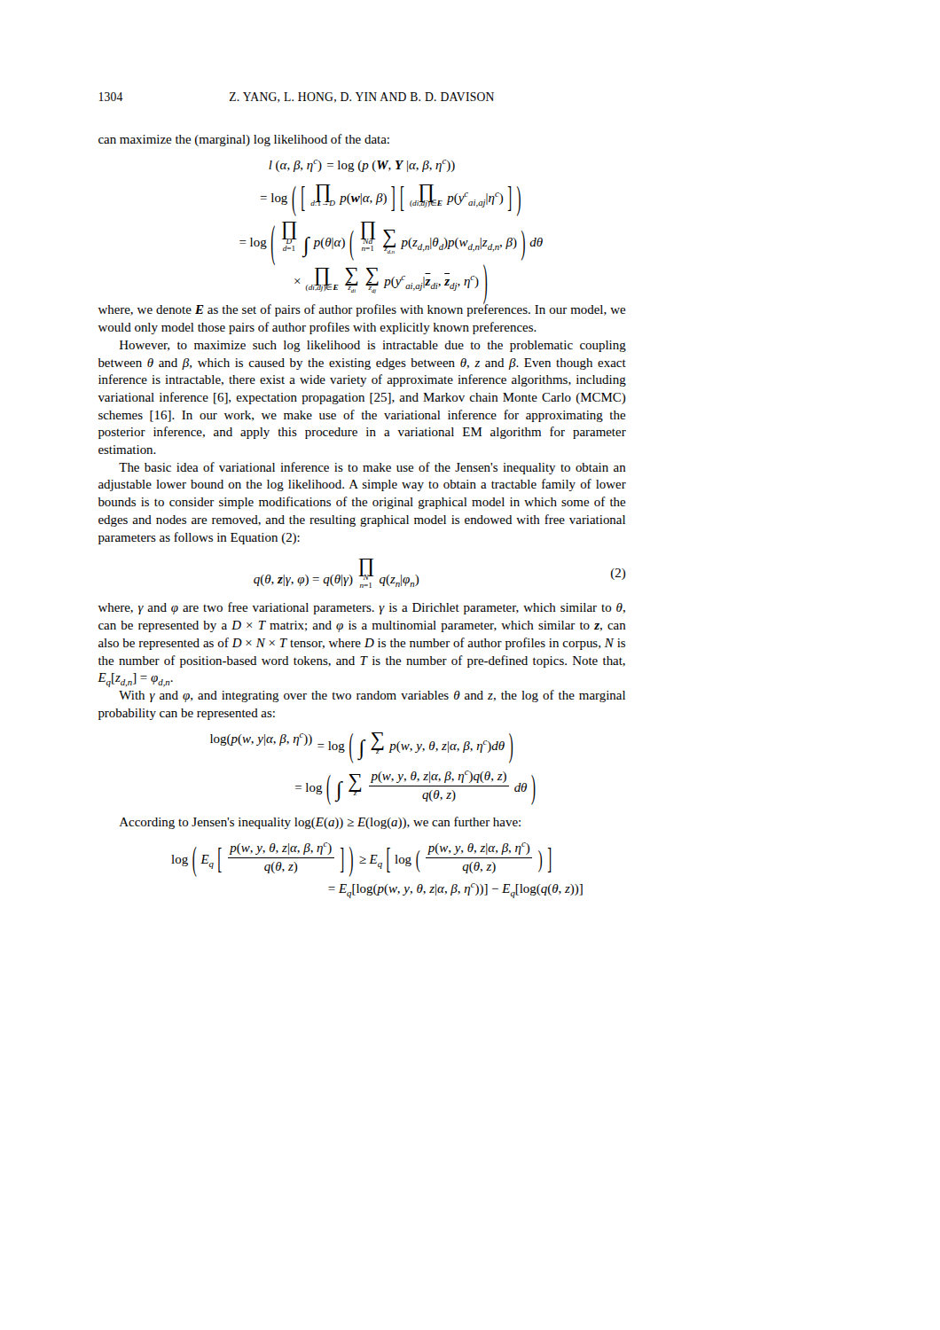1304
Z. YANG, L. HONG, D. YIN AND B. D. DAVISON
can maximize the (marginal) log likelihood of the data:
l (α, β, ηc)
= log (p (W, Y |α, β, ηc))
l (α, β, ηc)
= log ( [ ∏d:1→D p(w|α, β) ] [ ∏(di,dj)∈E p(ycai,aj|ηc) ] )
l (α, β, ηc)
= log ( ∏Dd=1 ∫ p(θ|α) ( ∏Nd n=1 ∑zd,n p(zd,n|θd)p(wd,n|zd,n, β) ) dθ
l (α, β, ηc)
× ∏(di,dj)∈E ∑zdi ∑zdj p(ycai,aj|zdi, zdj, ηc) )
where, we denote E as the set of pairs of author profiles with known preferences. In our model, we would only model those pairs of author profiles with explicitly known preferences.
However, to maximize such log likelihood is intractable due to the problematic coupling between θ and β, which is caused by the existing edges between θ, z and β. Even though exact inference is intractable, there exist a wide variety of approximate inference algorithms, including variational inference [6], expectation propagation [25], and Markov chain Monte Carlo (MCMC) schemes [16]. In our work, we make use of the variational inference for approximating the posterior inference, and apply this procedure in a variational EM algorithm for parameter estimation.
The basic idea of variational inference is to make use of the Jensen's inequality to obtain an adjustable lower bound on the log likelihood. A simple way to obtain a tractable family of lower bounds is to consider simple modifications of the original graphical model in which some of the edges and nodes are removed, and the resulting graphical model is endowed with free variational parameters as follows in Equation (2):
q(θ, z|γ, φ) = q(θ|γ) ∏Nn=1 q(zn|φn)
(2)
where, γ and φ are two free variational parameters. γ is a Dirichlet parameter, which similar to θ, can be represented by a D × T matrix; and φ is a multinomial parameter, which similar to z, can also be represented as of D × N × T tensor, where D is the number of author profiles in corpus, N is the number of position-based word tokens, and T is the number of pre-defined topics. Note that, Eq[zd,n] = φd,n.
With γ and φ, and integrating over the two random variables θ and z, the log of the marginal probability can be represented as:
log(p(w, y|α, β, ηc))
= log ( ∫ ∑z p(w, y, θ, z|α, β, ηc)dθ )
log(p(w, y|α, β, ηc))
= log ( ∫ ∑z p(w, y, θ, z|α, β, ηc)q(θ, z) q(θ, z) dθ )
According to Jensen's inequality log(E(a)) ≥ E(log(a)), we can further have:
log ( Eq [ p(w, y, θ, z|α, β, ηc) q(θ, z) ] )
≥ Eq [ log ( p(w, y, θ, z|α, β, ηc) q(θ, z) ) ]
log ( Eq [ p(w, y, θ, z|α, β, ηc) q(θ, z) ] )
= Eq[log(p(w, y, θ, z|α, β, ηc))] − Eq[log(q(θ, z))]